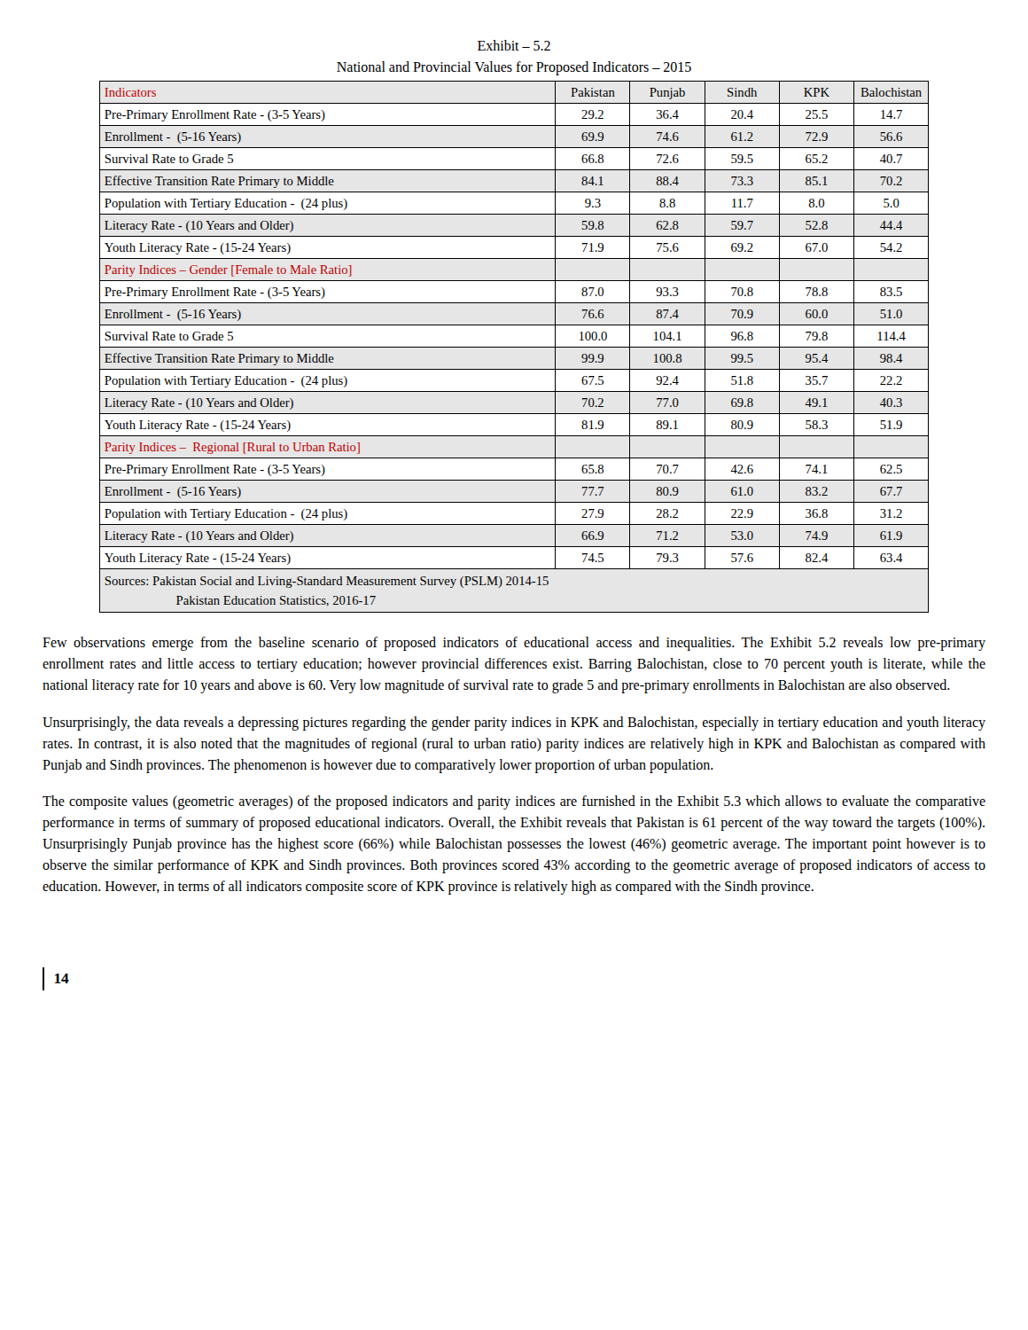Exhibit – 5.2 National and Provincial Values for Proposed Indicators – 2015
| Indicators | Pakistan | Punjab | Sindh | KPK | Balochistan |
| Pre-Primary Enrollment Rate - (3-5 Years) | 29.2 | 36.4 | 20.4 | 25.5 | 14.7 |
| Enrollment - (5-16 Years) | 69.9 | 74.6 | 61.2 | 72.9 | 56.6 |
| Survival Rate to Grade 5 | 66.8 | 72.6 | 59.5 | 65.2 | 40.7 |
| Effective Transition Rate Primary to Middle | 84.1 | 88.4 | 73.3 | 85.1 | 70.2 |
| Population with Tertiary Education - (24 plus) | 9.3 | 8.8 | 11.7 | 8.0 | 5.0 |
| Literacy Rate - (10 Years and Older) | 59.8 | 62.8 | 59.7 | 52.8 | 44.4 |
| Youth Literacy Rate - (15-24 Years) | 71.9 | 75.6 | 69.2 | 67.0 | 54.2 |
| Parity Indices – Gender [Female to Male Ratio] | | | | | |
| Pre-Primary Enrollment Rate - (3-5 Years) | 87.0 | 93.3 | 70.8 | 78.8 | 83.5 |
| Enrollment - (5-16 Years) | 76.6 | 87.4 | 70.9 | 60.0 | 51.0 |
| Survival Rate to Grade 5 | 100.0 | 104.1 | 96.8 | 79.8 | 114.4 |
| Effective Transition Rate Primary to Middle | 99.9 | 100.8 | 99.5 | 95.4 | 98.4 |
| Population with Tertiary Education - (24 plus) | 67.5 | 92.4 | 51.8 | 35.7 | 22.2 |
| Literacy Rate - (10 Years and Older) | 70.2 | 77.0 | 69.8 | 49.1 | 40.3 |
| Youth Literacy Rate - (15-24 Years) | 81.9 | 89.1 | 80.9 | 58.3 | 51.9 |
| Parity Indices – Regional [Rural to Urban Ratio] | | | | | |
| Pre-Primary Enrollment Rate - (3-5 Years) | 65.8 | 70.7 | 42.6 | 74.1 | 62.5 |
| Enrollment - (5-16 Years) | 77.7 | 80.9 | 61.0 | 83.2 | 67.7 |
| Population with Tertiary Education - (24 plus) | 27.9 | 28.2 | 22.9 | 36.8 | 31.2 |
| Literacy Rate - (10 Years and Older) | 66.9 | 71.2 | 53.0 | 74.9 | 61.9 |
| Youth Literacy Rate - (15-24 Years) | 74.5 | 79.3 | 57.6 | 82.4 | 63.4 |
| Sources: Pakistan Social and Living-Standard Measurement Survey (PSLM) 2014-15 Pakistan Education Statistics, 2016-17 |
Few observations emerge from the baseline scenario of proposed indicators of educational access and inequalities. The Exhibit 5.2 reveals low pre-primary enrollment rates and little access to tertiary education; however provincial differences exist. Barring Balochistan, close to 70 percent youth is literate, while the national literacy rate for 10 years and above is 60. Very low magnitude of survival rate to grade 5 and pre-primary enrollments in Balochistan are also observed.
Unsurprisingly, the data reveals a depressing pictures regarding the gender parity indices in KPK and Balochistan, especially in tertiary education and youth literacy rates. In contrast, it is also noted that the magnitudes of regional (rural to urban ratio) parity indices are relatively high in KPK and Balochistan as compared with Punjab and Sindh provinces. The phenomenon is however due to comparatively lower proportion of urban population.
The composite values (geometric averages) of the proposed indicators and parity indices are furnished in the Exhibit 5.3 which allows to evaluate the comparative performance in terms of summary of proposed educational indicators. Overall, the Exhibit reveals that Pakistan is 61 percent of the way toward the targets (100%). Unsurprisingly Punjab province has the highest score (66%) while Balochistan possesses the lowest (46%) geometric average. The important point however is to observe the similar performance of KPK and Sindh provinces. Both provinces scored 43% according to the geometric average of proposed indicators of access to education. However, in terms of all indicators composite score of KPK province is relatively high as compared with the Sindh province.
14